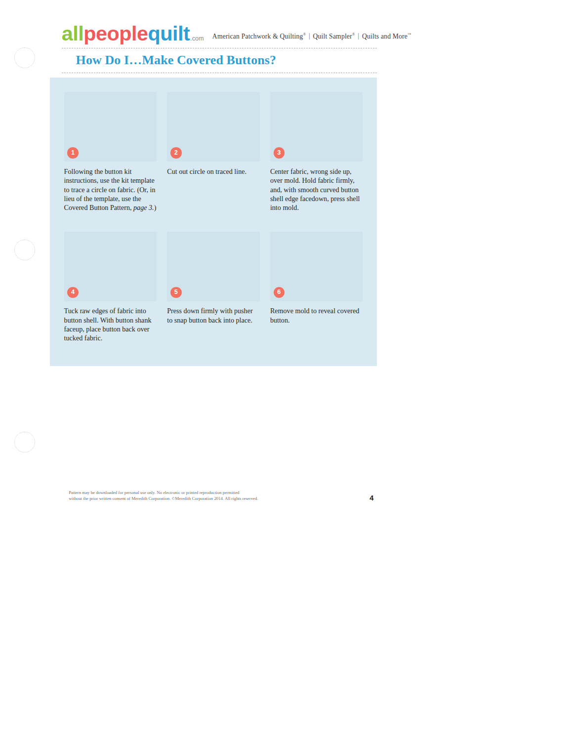all people quilt.com
American Patchwork & Quilting®|Quilt Sampler®|Quilts and More™
How Do I…Make Covered Buttons?
1
Following the button kit instructions, use the kit template to trace a circle on fabric. (Or, in lieu of the template, use the Covered Button Pattern, page 3.)
2
Cut out circle on traced line.
3
Center fabric, wrong side up, over mold. Hold fabric firmly, and, with smooth curved button shell edge facedown, press shell into mold.
4
Tuck raw edges of fabric into button shell. With button shank faceup, place button back over tucked fabric.
5
Press down firmly with pusher to snap button back into place.
6
Remove mold to reveal covered button.
Pattern may be downloaded for personal use only. No electronic or printed reproduction permitted
without the prior written consent of Meredith Corporation. ©Meredith Corporation 2014. All rights reserved.
4